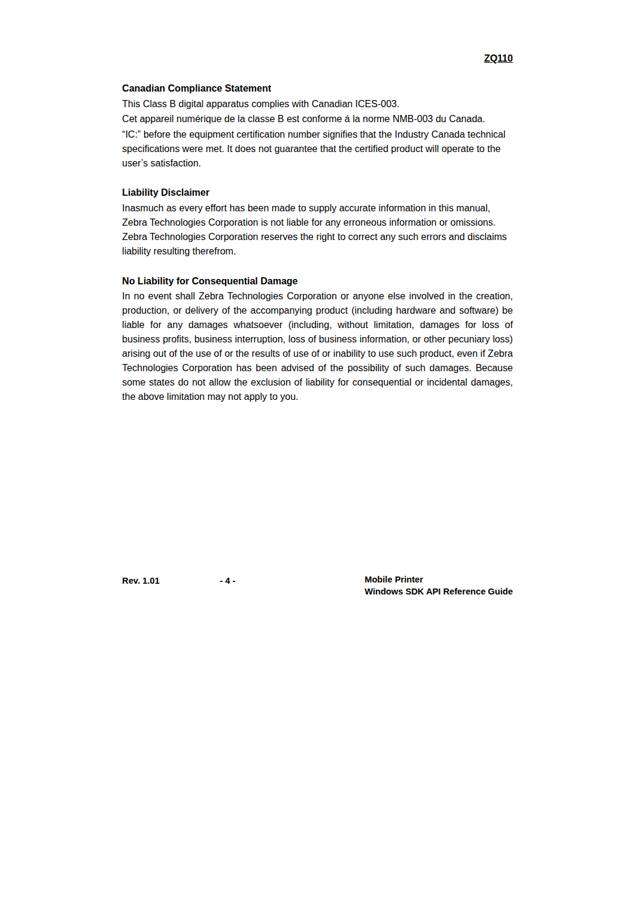ZQ110
Canadian Compliance Statement
This Class B digital apparatus complies with Canadian ICES-003.
Cet appareil numérique de la classe B est conforme á la norme NMB-003 du Canada.
“IC:” before the equipment certification number signifies that the Industry Canada technical specifications were met. It does not guarantee that the certified product will operate to the user’s satisfaction.
Liability Disclaimer
Inasmuch as every effort has been made to supply accurate information in this manual, Zebra Technologies Corporation is not liable for any erroneous information or omissions. Zebra Technologies Corporation reserves the right to correct any such errors and disclaims liability resulting therefrom.
No Liability for Consequential Damage
In no event shall Zebra Technologies Corporation or anyone else involved in the creation, production, or delivery of the accompanying product (including hardware and software) be liable for any damages whatsoever (including, without limitation, damages for loss of business profits, business interruption, loss of business information, or other pecuniary loss) arising out of the use of or the results of use of or inability to use such product, even if Zebra Technologies Corporation has been advised of the possibility of such damages. Because some states do not allow the exclusion of liability for consequential or incidental damages, the above limitation may not apply to you.
Rev. 1.01
- 4 -
Mobile Printer
Windows SDK API Reference Guide